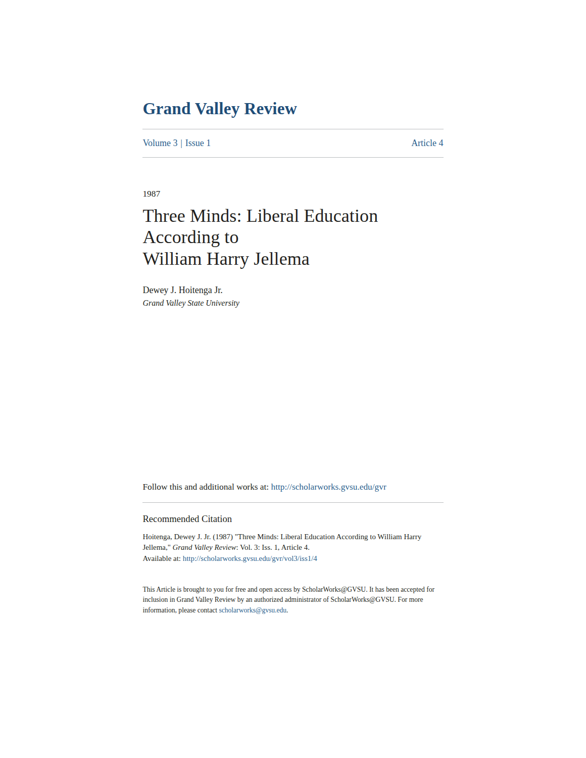Grand Valley Review
Volume 3|Issue 1
Article 4
1987
Three Minds: Liberal Education According to
William Harry Jellema
Dewey J. Hoitenga Jr.
Grand Valley State University
Follow this and additional works at: http://scholarworks.gvsu.edu/gvr
Recommended Citation
Hoitenga, Dewey J. Jr. (1987) "Three Minds: Liberal Education According to William Harry Jellema," Grand Valley Review: Vol. 3: Iss. 1, Article 4.
Available at: http://scholarworks.gvsu.edu/gvr/vol3/iss1/4
This Article is brought to you for free and open access by ScholarWorks@GVSU. It has been accepted for inclusion in Grand Valley Review by an authorized administrator of ScholarWorks@GVSU. For more information, please contact scholarworks@gvsu.edu.